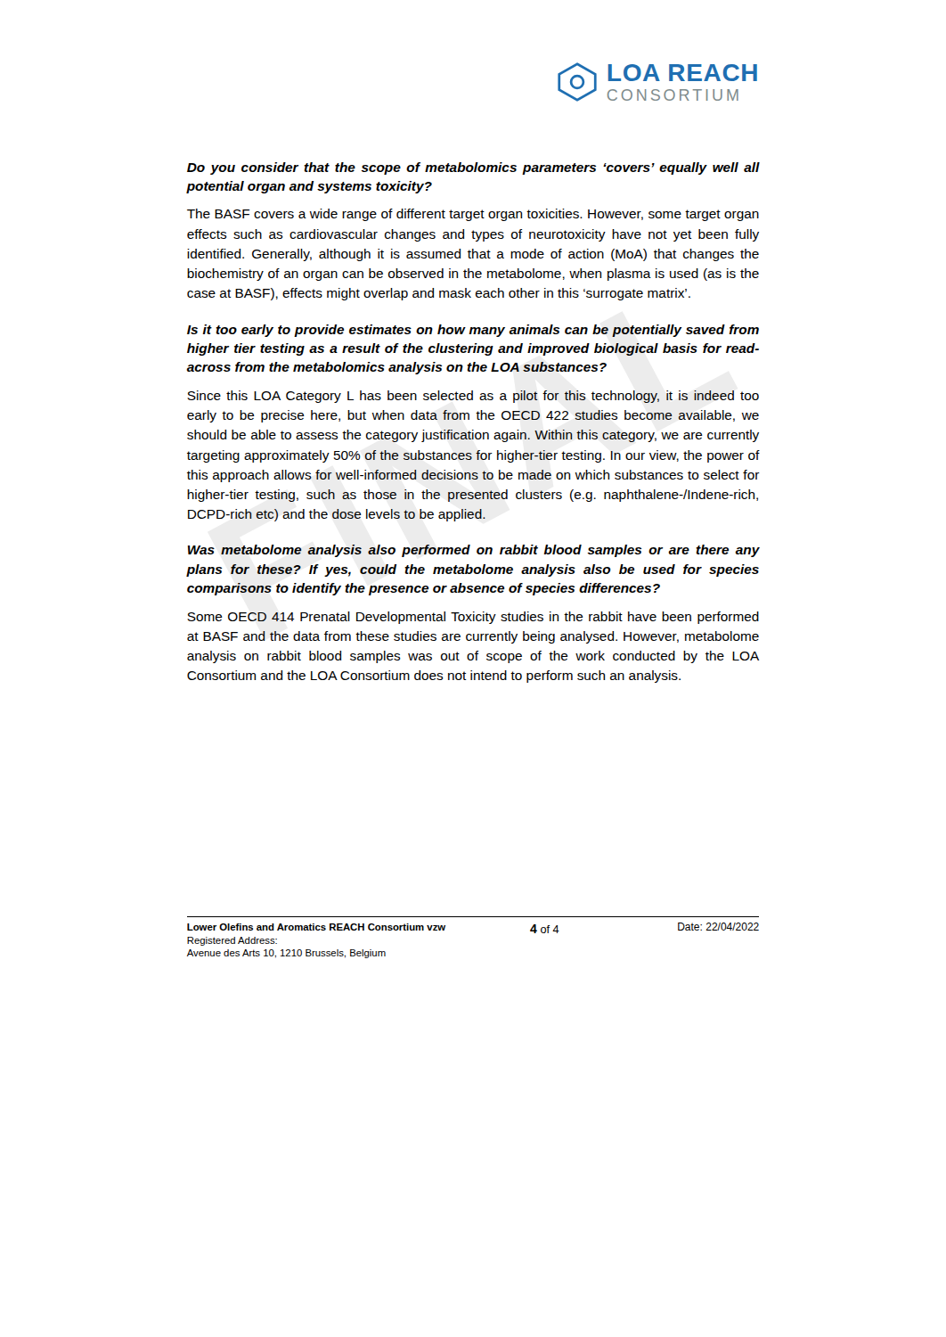FINAL
LOA REACH CONSORTIUM
Do you consider that the scope of metabolomics parameters ‘covers’ equally well all potential organ and systems toxicity?
The BASF covers a wide range of different target organ toxicities. However, some target organ effects such as cardiovascular changes and types of neurotoxicity have not yet been fully identified. Generally, although it is assumed that a mode of action (MoA) that changes the biochemistry of an organ can be observed in the metabolome, when plasma is used (as is the case at BASF), effects might overlap and mask each other in this ‘surrogate matrix’.
Is it too early to provide estimates on how many animals can be potentially saved from higher tier testing as a result of the clustering and improved biological basis for read-across from the metabolomics analysis on the LOA substances?
Since this LOA Category L has been selected as a pilot for this technology, it is indeed too early to be precise here, but when data from the OECD 422 studies become available, we should be able to assess the category justification again. Within this category, we are currently targeting approximately 50% of the substances for higher-tier testing. In our view, the power of this approach allows for well-informed decisions to be made on which substances to select for higher-tier testing, such as those in the presented clusters (e.g. naphthalene-/Indene-rich, DCPD-rich etc) and the dose levels to be applied.
Was metabolome analysis also performed on rabbit blood samples or are there any plans for these? If yes, could the metabolome analysis also be used for species comparisons to identify the presence or absence of species differences?
Some OECD 414 Prenatal Developmental Toxicity studies in the rabbit have been performed at BASF and the data from these studies are currently being analysed. However, metabolome analysis on rabbit blood samples was out of scope of the work conducted by the LOA Consortium and the LOA Consortium does not intend to perform such an analysis.
| Lower Olefins and Aromatics REACH Consortium vzw Registered Address: Avenue des Arts 10, 1210 Brussels, Belgium | 4 of 4 | Date: 22/04/2022 |